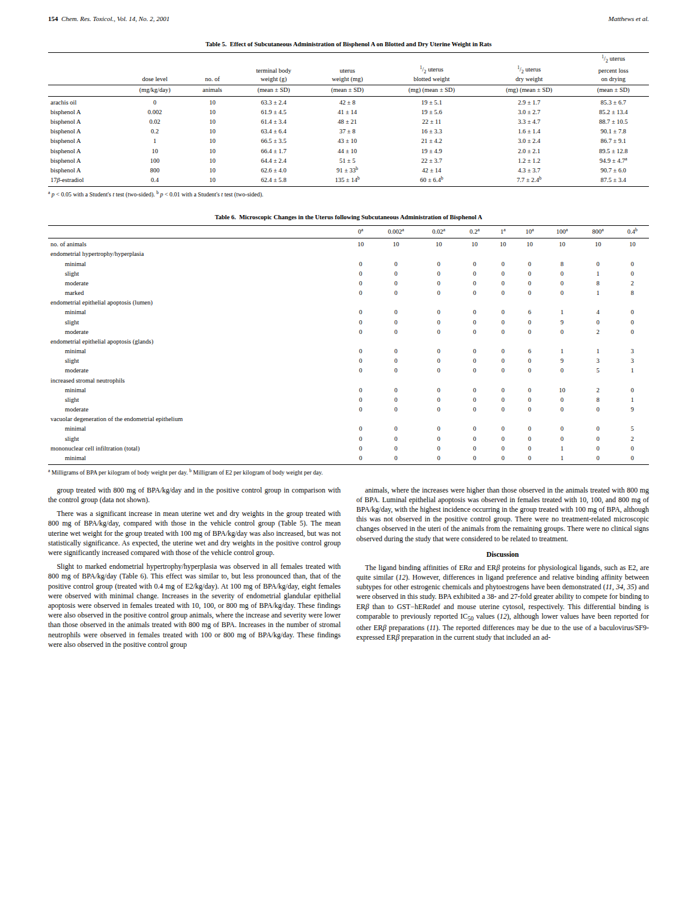154 Chem. Res. Toxicol., Vol. 14, No. 2, 2001
Matthews et al.
Table 5. Effect of Subcutaneous Administration of Bisphenol A on Blotted and Dry Uterine Weight in Rats
| | | | | | | | 1 / 2 uterus |
| --- | --- | --- | --- | --- | --- | --- | --- |
| | dose level | no. of | terminal body weight (g) | uterus weight (mg) | 1 / 2 uterus blotted weight | 1 / 2 uterus dry weight | percent loss on drying |
| | (mg/kg/day) | animals | (mean ± SD) | (mean ± SD) | (mg) (mean ± SD) | (mg) (mean ± SD) | (mean ± SD) |
| arachis oil | 0 | 10 | 63.3 ± 2.4 | 42 ± 8 | 19 ± 5.1 | 2.9 ± 1.7 | 85.3 ± 6.7 |
| bisphenol A | 0.002 | 10 | 61.9 ± 4.5 | 41 ± 14 | 19 ± 5.6 | 3.0 ± 2.7 | 85.2 ± 13.4 |
| bisphenol A | 0.02 | 10 | 61.4 ± 3.4 | 48 ± 21 | 22 ± 11 | 3.3 ± 4.7 | 88.7 ± 10.5 |
| bisphenol A | 0.2 | 10 | 63.4 ± 6.4 | 37 ± 8 | 16 ± 3.3 | 1.6 ± 1.4 | 90.1 ± 7.8 |
| bisphenol A | 1 | 10 | 66.5 ± 3.5 | 43 ± 10 | 21 ± 4.2 | 3.0 ± 2.4 | 86.7 ± 9.1 |
| bisphenol A | 10 | 10 | 66.4 ± 1.7 | 44 ± 10 | 19 ± 4.9 | 2.0 ± 2.1 | 89.5 ± 12.8 |
| bisphenol A | 100 | 10 | 64.4 ± 2.4 | 51 ± 5 | 22 ± 3.7 | 1.2 ± 1.2 | 94.9 ± 4.7 a |
| bisphenol A | 800 | 10 | 62.6 ± 4.0 | 91 ± 33 b | 42 ± 14 | 4.3 ± 3.7 | 90.7 ± 6.0 |
| 17 β -estradiol | 0.4 | 10 | 62.4 ± 5.8 | 135 ± 14 b | 60 ± 6.4 b | 7.7 ± 2.4 b | 87.5 ± 3.4 |
a p < 0.05 with a Student's t test (two-sided). b p < 0.01 with a Student's t test (two-sided).
Table 6. Microscopic Changes in the Uterus following Subcutaneous Administration of Bisphenol A
| | 0 a | 0.002 a | 0.02 a | 0.2 a | 1 a | 10 a | 100 a | 800 a | 0.4 b |
| --- | --- | --- | --- | --- | --- | --- | --- | --- | --- |
| no. of animals | 10 | 10 | 10 | 10 | 10 | 10 | 10 | 10 | 10 |
| endometrial hypertrophy/hyperplasia | | | | | | | | | |
| minimal | 0 | 0 | 0 | 0 | 0 | 0 | 8 | 0 | 0 |
| slight | 0 | 0 | 0 | 0 | 0 | 0 | 0 | 1 | 0 |
| moderate | 0 | 0 | 0 | 0 | 0 | 0 | 0 | 8 | 2 |
| marked | 0 | 0 | 0 | 0 | 0 | 0 | 0 | 1 | 8 |
| endometrial epithelial apoptosis (lumen) | | | | | | | | | |
| minimal | 0 | 0 | 0 | 0 | 0 | 6 | 1 | 4 | 0 |
| slight | 0 | 0 | 0 | 0 | 0 | 0 | 9 | 0 | 0 |
| moderate | 0 | 0 | 0 | 0 | 0 | 0 | 0 | 2 | 0 |
| endometrial epithelial apoptosis (glands) | | | | | | | | | |
| minimal | 0 | 0 | 0 | 0 | 0 | 6 | 1 | 1 | 3 |
| slight | 0 | 0 | 0 | 0 | 0 | 0 | 9 | 3 | 3 |
| moderate | 0 | 0 | 0 | 0 | 0 | 0 | 0 | 5 | 1 |
| increased stromal neutrophils | | | | | | | | | |
| minimal | 0 | 0 | 0 | 0 | 0 | 0 | 10 | 2 | 0 |
| slight | 0 | 0 | 0 | 0 | 0 | 0 | 0 | 8 | 1 |
| moderate | 0 | 0 | 0 | 0 | 0 | 0 | 0 | 0 | 9 |
| vacuolar degeneration of the endometrial epithelium | | | | | | | | | |
| minimal | 0 | 0 | 0 | 0 | 0 | 0 | 0 | 0 | 5 |
| slight | 0 | 0 | 0 | 0 | 0 | 0 | 0 | 0 | 2 |
| mononuclear cell infiltration (total) | 0 | 0 | 0 | 0 | 0 | 0 | 1 | 0 | 0 |
| minimal | 0 | 0 | 0 | 0 | 0 | 0 | 1 | 0 | 0 |
a Milligrams of BPA per kilogram of body weight per day. b Milligram of E2 per kilogram of body weight per day.
group treated with 800 mg of BPA/kg/day and in the positive control group in comparison with the control group (data not shown).
There was a significant increase in mean uterine wet and dry weights in the group treated with 800 mg of BPA/kg/day, compared with those in the vehicle control group (Table 5). The mean uterine wet weight for the group treated with 100 mg of BPA/kg/day was also increased, but was not statistically significance. As expected, the uterine wet and dry weights in the positive control group were significantly increased compared with those of the vehicle control group.
Slight to marked endometrial hypertrophy/hyperplasia was observed in all females treated with 800 mg of BPA/kg/day (Table 6). This effect was similar to, but less pronounced than, that of the positive control group (treated with 0.4 mg of E2/kg/day). At 100 mg of BPA/kg/day, eight females were observed with minimal change. Increases in the severity of endometrial glandular epithelial apoptosis were observed in females treated with 10, 100, or 800 mg of BPA/kg/day. These findings were also observed in the positive control group animals, where the increase and severity were lower than those observed in the animals treated with 800 mg of BPA. Increases in the number of stromal neutrophils were observed in females treated with 100 or 800 mg of BPA/kg/day. These findings were also observed in the positive control group
animals, where the increases were higher than those observed in the animals treated with 800 mg of BPA. Luminal epithelial apoptosis was observed in females treated with 10, 100, and 800 mg of BPA/kg/day, with the highest incidence occurring in the group treated with 100 mg of BPA, although this was not observed in the positive control group. There were no treatment-related microscopic changes observed in the uteri of the animals from the remaining groups. There were no clinical signs observed during the study that were considered to be related to treatment.
Discussion
The ligand binding affinities of ERα and ERβ proteins for physiological ligands, such as E2, are quite similar (12). However, differences in ligand preference and relative binding affinity between subtypes for other estrogenic chemicals and phytoestrogens have been demonstrated (11, 34, 35) and were observed in this study. BPA exhibited a 38- and 27-fold greater ability to compete for binding to ERβ than to GST−hERαdef and mouse uterine cytosol, respectively. This differential binding is comparable to previously reported IC50 values (12), although lower values have been reported for other ERβ preparations (11). The reported differences may be due to the use of a baculovirus/SF9-expressed ERβ preparation in the current study that included an ad-